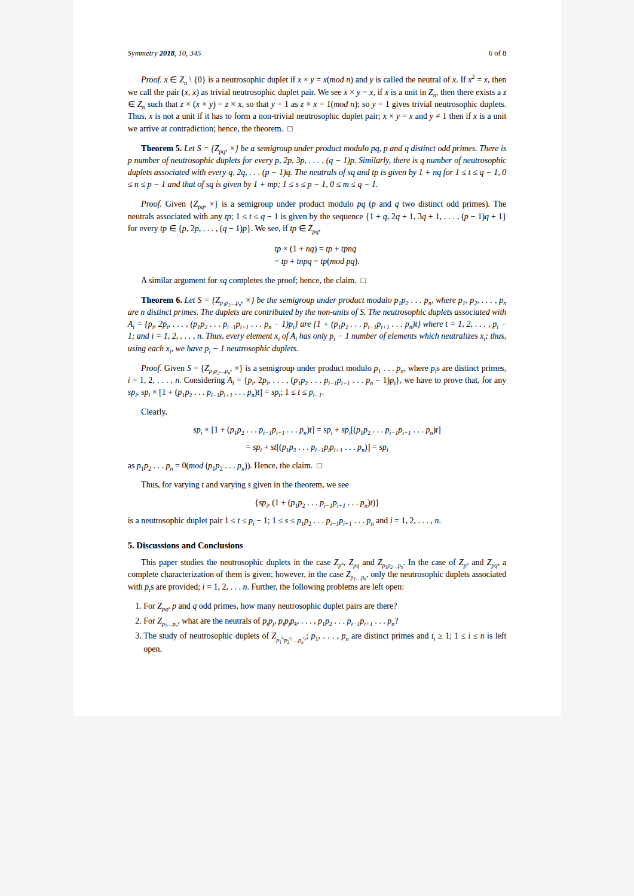Symmetry 2018, 10, 345
6 of 8
Proof. x ∈ Zn \ {0} is a neutrosophic duplet if x × y = x(mod n) and y is called the neutral of x. If x2 = x, then we call the pair (x, x) as trivial neutrosophic duplet pair. We see x × y = x, if x is a unit in Zn, then there exists a z ∈ Zn such that z × (x × y) = z × x, so that y = 1 as z × x = 1(mod n); so y = 1 gives trivial neutrosophic duplets. Thus, x is not a unit if it has to form a non-trivial neutrosophic duplet pair; x × y = x and y ≠ 1 then if x is a unit we arrive at contradiction; hence, the theorem. □
Theorem 5. Let S = {Zpq, ×} be a semigroup under product modulo pq, p and q distinct odd primes. There is p number of neutrosophic duplets for every p, 2p, 3p, . . . , (q − 1)p. Similarly, there is q number of neutrosophic duplets associated with every q, 2q, . . . (p − 1)q. The neutrals of sq and tp is given by 1 + nq for 1 ≤ t ≤ q − 1, 0 ≤ n ≤ p − 1 and that of sq is given by 1 + mp; 1 ≤ s ≤ p − 1, 0 ≤ m ≤ q − 1.
Proof. Given {Zpq, ×} is a semigroup under product modulo pq (p and q two distinct odd primes). The neutrals associated with any tp; 1 ≤ t ≤ q − 1 is given by the sequence {1 + q, 2q + 1, 3q + 1, . . . , (p − 1)q + 1} for every tp ∈ {p, 2p, . . . , (q − 1)p}. We see, if tp ∈ Zpq,
tp × (1 + nq) = tp + tpnq
= tp + tnpq = tp(mod pq).
A similar argument for sq completes the proof; hence, the claim. □
Theorem 6. Let S = {Zp1p2…pn, ×} be the semigroup under product modulo p1p2 . . . pn, where p1, p2, . . . , pn are n distinct primes. The duplets are contributed by the non-units of S. The neutrosophic duplets associated with Ai = {pi, 2pi, . . . , (p1p2 . . . pi−1pi+1 . . . pn − 1)pi} are {1 + (p1p2 . . . pi−1pi+1 . . . pn)t} where t = 1, 2, . . . , pi − 1; and i = 1, 2, . . . , n. Thus, every element xi of Ai has only pi − 1 number of elements which neutralizes xi; thus, using each xi, we have pi − 1 neutrosophic duplets.
Proof. Given S = {Zp1p2…pn, ×} is a semigroup under product modulo p1 . . . pn, where pis are distinct primes, i = 1, 2, . . . , n. Considering Ai = {pi, 2pi, . . . , (p1p2 . . . pi−1pi+1 . . . pn − 1)pi}, we have to prove that, for any spi, spi × [1 + (p1p2 . . . pi−1pi+1 . . . pn)t] = spi; 1 ≤ t ≤ pi−1.
Clearly,
spi × [1 + (p1p2 . . . pi−1pi+1 . . . pn)t] = spi + spi[(p1p2 . . . pi−1pi+1 . . . pn)t]
= spi + st[(p1p2 . . . pi−1pipi+1 . . . pn)] = spi
as p1p2 . . . pn = 0(mod (p1p2 . . . pn)). Hence, the claim. □
Thus, for varying t and varying s given in the theorem, we see
{spi, (1 + (p1p2 . . . pi−1pi+1 . . . pn)t)}
is a neutrosophic duplet pair 1 ≤ t ≤ pi − 1; 1 ≤ s ≤ p1p2 . . . pi−1pi+1 . . . pn and i = 1, 2, . . . , n.
5. Discussions and Conclusions
This paper studies the neutrosophic duplets in the case Zpn, Zpq and Zp1p2…pn. In the case of Zpn and Zpq, a complete characterization of them is given; however, in the case Zp1…pn, only the neutrosophic duplets associated with pis are provided; i = 1, 2, . . . n. Further, the following problems are left open:
For Zpq, p and q odd primes, how many neutrosophic duplet pairs are there?
For Zp1…pn, what are the neutrals of pipj, pipjpk, . . . , p1p2 . . . pi−1pi+1 . . . pn?
The study of neutrosophic duplets of Z p1t1p2t2…pntn; p1, . . . , pn are distinct primes and ti ≥ 1; 1 ≤ i ≤ n is left open.